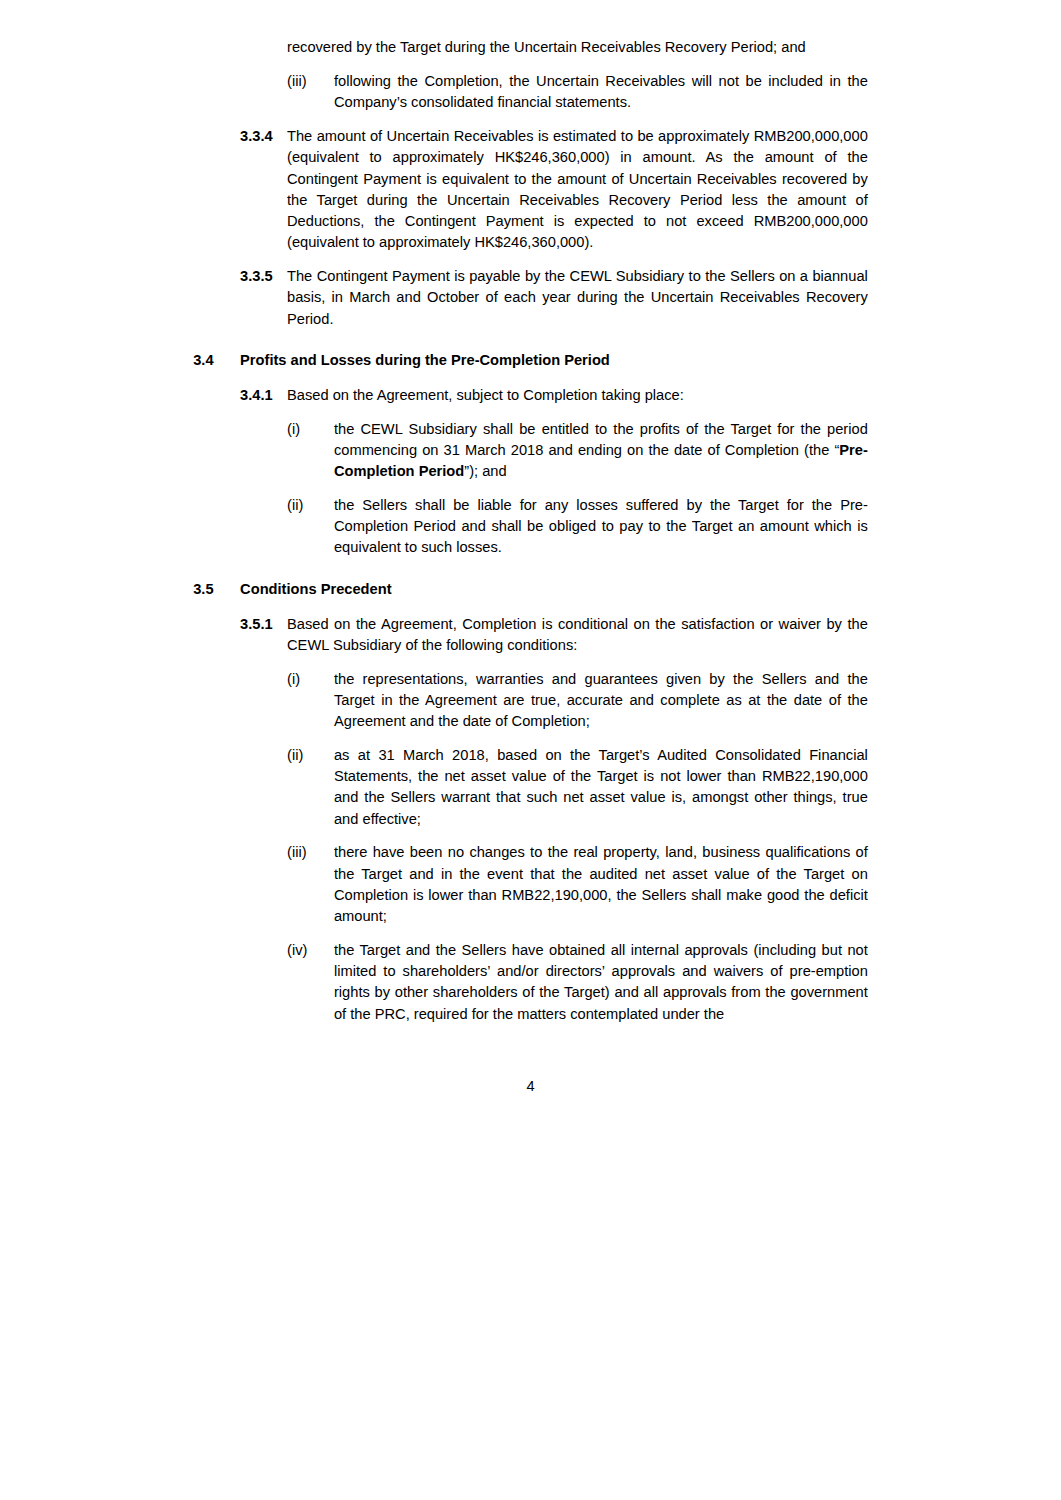recovered by the Target during the Uncertain Receivables Recovery Period; and
(iii)
following the Completion, the Uncertain Receivables will not be included in the Company’s consolidated financial statements.
3.3.4
The amount of Uncertain Receivables is estimated to be approximately RMB200,000,000 (equivalent to approximately HK$246,360,000) in amount. As the amount of the Contingent Payment is equivalent to the amount of Uncertain Receivables recovered by the Target during the Uncertain Receivables Recovery Period less the amount of Deductions, the Contingent Payment is expected to not exceed RMB200,000,000 (equivalent to approximately HK$246,360,000).
3.3.5
The Contingent Payment is payable by the CEWL Subsidiary to the Sellers on a biannual basis, in March and October of each year during the Uncertain Receivables Recovery Period.
3.4 Profits and Losses during the Pre-Completion Period
3.4.1
Based on the Agreement, subject to Completion taking place:
(i)
the CEWL Subsidiary shall be entitled to the profits of the Target for the period commencing on 31 March 2018 and ending on the date of Completion (the “Pre-Completion Period”); and
(ii)
the Sellers shall be liable for any losses suffered by the Target for the Pre-Completion Period and shall be obliged to pay to the Target an amount which is equivalent to such losses.
3.5 Conditions Precedent
3.5.1
Based on the Agreement, Completion is conditional on the satisfaction or waiver by the CEWL Subsidiary of the following conditions:
(i)
the representations, warranties and guarantees given by the Sellers and the Target in the Agreement are true, accurate and complete as at the date of the Agreement and the date of Completion;
(ii)
as at 31 March 2018, based on the Target’s Audited Consolidated Financial Statements, the net asset value of the Target is not lower than RMB22,190,000 and the Sellers warrant that such net asset value is, amongst other things, true and effective;
(iii)
there have been no changes to the real property, land, business qualifications of the Target and in the event that the audited net asset value of the Target on Completion is lower than RMB22,190,000, the Sellers shall make good the deficit amount;
(iv)
the Target and the Sellers have obtained all internal approvals (including but not limited to shareholders’ and/or directors’ approvals and waivers of pre-emption rights by other shareholders of the Target) and all approvals from the government of the PRC, required for the matters contemplated under the
4